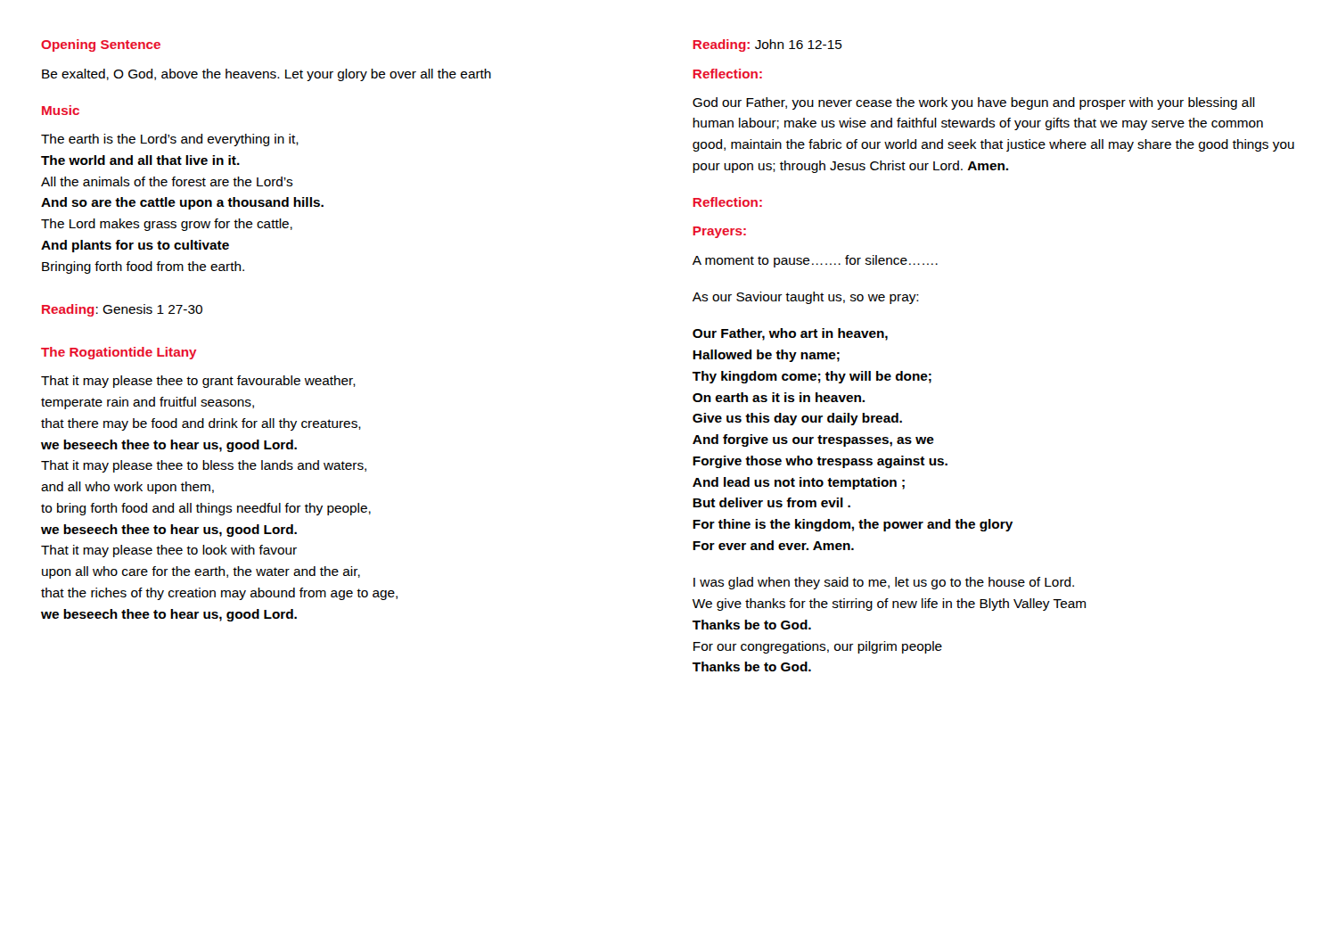Opening Sentence
Be exalted, O God, above the heavens. Let your glory be over all the earth
Music
The earth is the Lord’s and everything in it, The world and all that live in it. All the animals of the forest are the Lord’s And so are the cattle upon a thousand hills. The Lord makes grass grow for the cattle, And plants for us to cultivate Bringing forth food from the earth.
Reading: Genesis 1 27-30
The Rogationtide Litany
That it may please thee to grant favourable weather, temperate rain and fruitful seasons, that there may be food and drink for all thy creatures, we beseech thee to hear us, good Lord. That it may please thee to bless the lands and waters, and all who work upon them, to bring forth food and all things needful for thy people, we beseech thee to hear us, good Lord. That it may please thee to look with favour upon all who care for the earth, the water and the air, that the riches of thy creation may abound from age to age, we beseech thee to hear us, good Lord.
Reading: John 16 12-15
Reflection:
God our Father, you never cease the work you have begun and prosper with your blessing all human labour; make us wise and faithful stewards of your gifts that we may serve the common good, maintain the fabric of our world and seek that justice where all may share the good things you pour upon us; through Jesus Christ our Lord. Amen.
Reflection:
Prayers:
A moment to pause……. for silence…….
As our Saviour taught us, so we pray:
Our Father, who art in heaven, Hallowed be thy name; Thy kingdom come; thy will be done; On earth as it is in heaven. Give us this day our daily bread. And forgive us our trespasses, as we Forgive those who trespass against us. And lead us not into temptation ; But deliver us from evil . For thine is the kingdom, the power and the glory For ever and ever. Amen.
I was glad when they said to me, let us go to the house of Lord. We give thanks for the stirring of new life in the Blyth Valley Team Thanks be to God. For our congregations, our pilgrim people Thanks be to God.